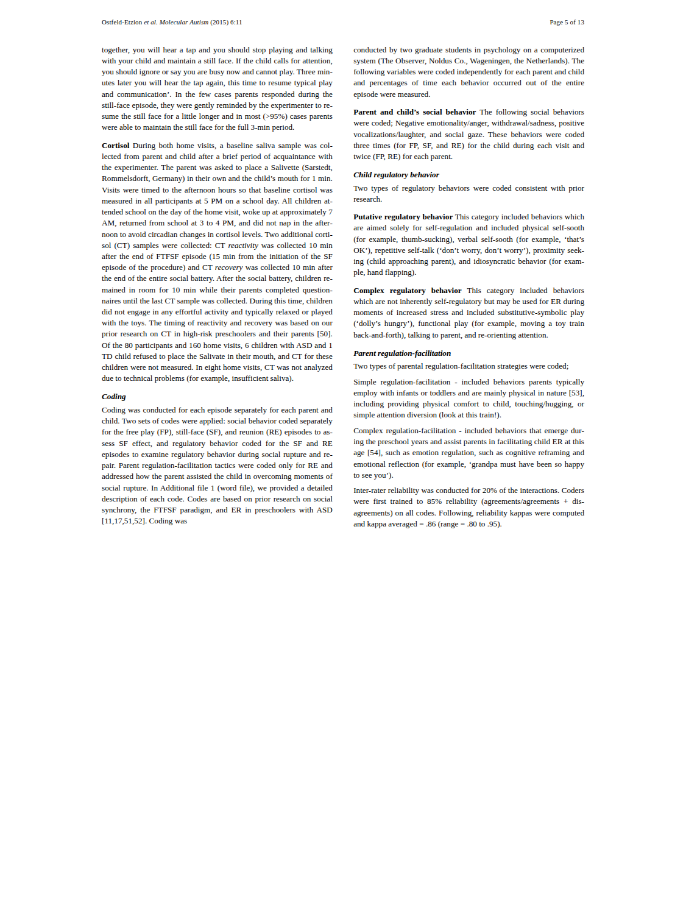Ostfeld-Etzion et al. Molecular Autism (2015) 6:11
Page 5 of 13
together, you will hear a tap and you should stop playing and talking with your child and maintain a still face. If the child calls for attention, you should ignore or say you are busy now and cannot play. Three minutes later you will hear the tap again, this time to resume typical play and communication’. In the few cases parents responded during the still-face episode, they were gently reminded by the experimenter to resume the still face for a little longer and in most (>95%) cases parents were able to maintain the still face for the full 3-min period.
Cortisol During both home visits, a baseline saliva sample was collected from parent and child after a brief period of acquaintance with the experimenter. The parent was asked to place a Salivette (Sarstedt, Rommelsdorft, Germany) in their own and the child’s mouth for 1 min. Visits were timed to the afternoon hours so that baseline cortisol was measured in all participants at 5 PM on a school day. All children attended school on the day of the home visit, woke up at approximately 7 AM, returned from school at 3 to 4 PM, and did not nap in the afternoon to avoid circadian changes in cortisol levels. Two additional cortisol (CT) samples were collected: CT reactivity was collected 10 min after the end of FTFSF episode (15 min from the initiation of the SF episode of the procedure) and CT recovery was collected 10 min after the end of the entire social battery. After the social battery, children remained in room for 10 min while their parents completed questionnaires until the last CT sample was collected. During this time, children did not engage in any effortful activity and typically relaxed or played with the toys. The timing of reactivity and recovery was based on our prior research on CT in high-risk preschoolers and their parents [50]. Of the 80 participants and 160 home visits, 6 children with ASD and 1 TD child refused to place the Salivate in their mouth, and CT for these children were not measured. In eight home visits, CT was not analyzed due to technical problems (for example, insufficient saliva).
Coding
Coding was conducted for each episode separately for each parent and child. Two sets of codes were applied: social behavior coded separately for the free play (FP), still-face (SF), and reunion (RE) episodes to assess SF effect, and regulatory behavior coded for the SF and RE episodes to examine regulatory behavior during social rupture and repair. Parent regulation-facilitation tactics were coded only for RE and addressed how the parent assisted the child in overcoming moments of social rupture. In Additional file 1 (word file), we provided a detailed description of each code. Codes are based on prior research on social synchrony, the FTFSF paradigm, and ER in preschoolers with ASD [11,17,51,52]. Coding was
conducted by two graduate students in psychology on a computerized system (The Observer, Noldus Co., Wageningen, the Netherlands). The following variables were coded independently for each parent and child and percentages of time each behavior occurred out of the entire episode were measured.
Parent and child’s social behavior The following social behaviors were coded; Negative emotionality/anger, withdrawal/sadness, positive vocalizations/laughter, and social gaze. These behaviors were coded three times (for FP, SF, and RE) for the child during each visit and twice (FP, RE) for each parent.
Child regulatory behavior
Two types of regulatory behaviors were coded consistent with prior research.
Putative regulatory behavior This category included behaviors which are aimed solely for self-regulation and included physical self-sooth (for example, thumb-sucking), verbal self-sooth (for example, ‘that’s OK’), repetitive self-talk (‘don’t worry, don’t worry’), proximity seeking (child approaching parent), and idiosyncratic behavior (for example, hand flapping).
Complex regulatory behavior This category included behaviors which are not inherently self-regulatory but may be used for ER during moments of increased stress and included substitutive-symbolic play (‘dolly’s hungry’), functional play (for example, moving a toy train back-and-forth), talking to parent, and re-orienting attention.
Parent regulation-facilitation
Two types of parental regulation-facilitation strategies were coded;
Simple regulation-facilitation - included behaviors parents typically employ with infants or toddlers and are mainly physical in nature [53], including providing physical comfort to child, touching/hugging, or simple attention diversion (look at this train!).
Complex regulation-facilitation - included behaviors that emerge during the preschool years and assist parents in facilitating child ER at this age [54], such as emotion regulation, such as cognitive reframing and emotional reflection (for example, ‘grandpa must have been so happy to see you’).
Inter-rater reliability was conducted for 20% of the interactions. Coders were first trained to 85% reliability (agreements/agreements + disagreements) on all codes. Following, reliability kappas were computed and kappa averaged = .86 (range = .80 to .95).